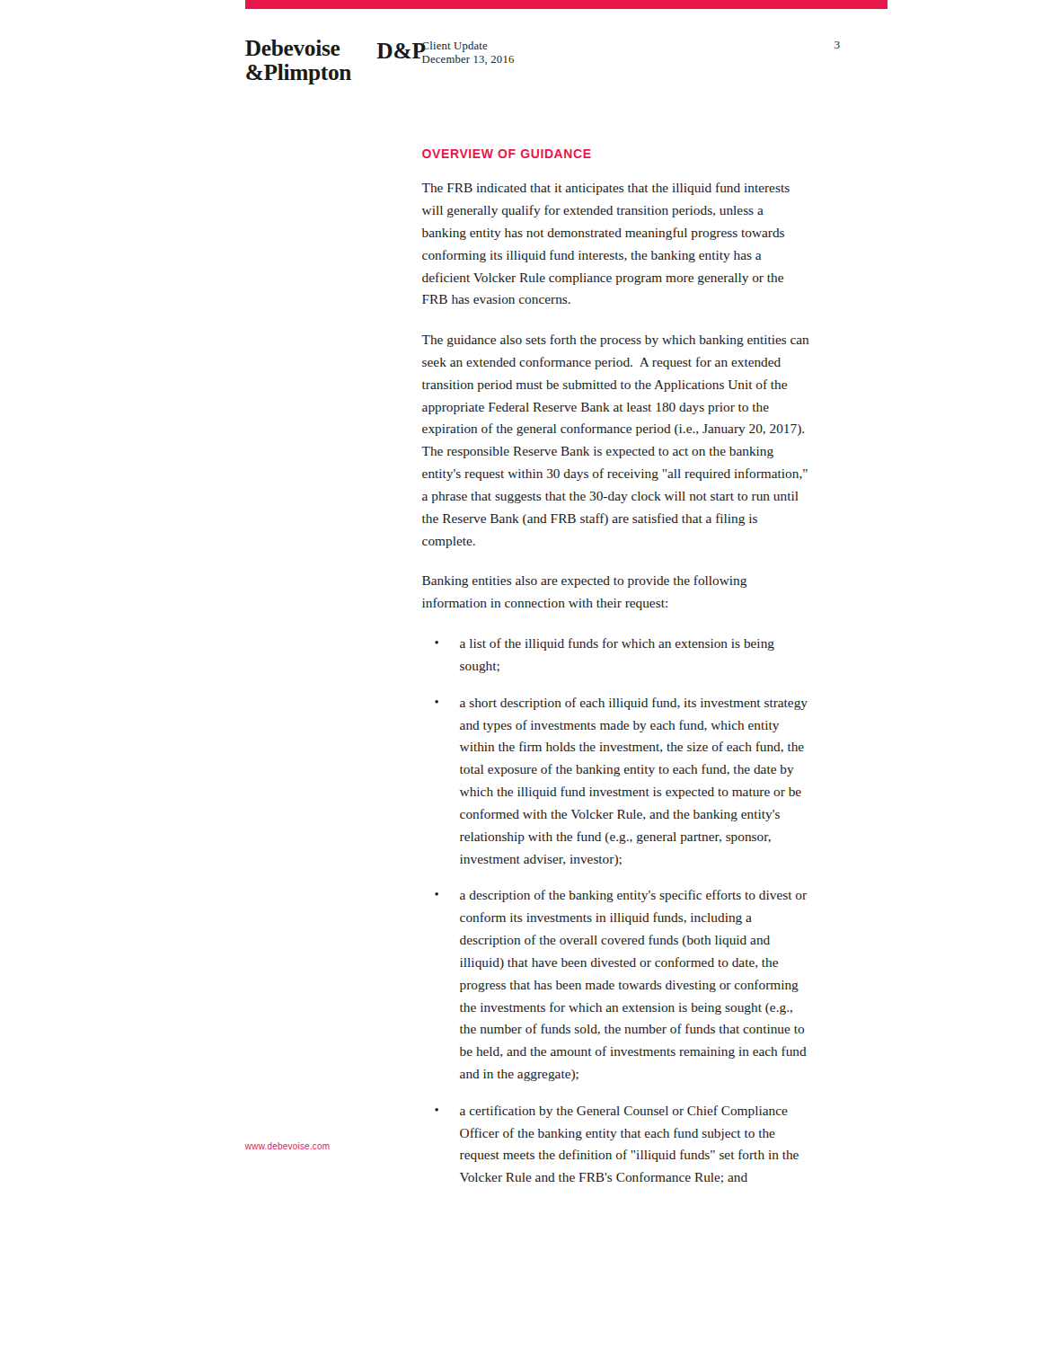Debevoise
&Plimpton
D&P
Client Update
December 13, 2016
3
Overview of Guidance
The FRB indicated that it anticipates that the illiquid fund interests will generally qualify for extended transition periods, unless a banking entity has not demonstrated meaningful progress towards conforming its illiquid fund interests, the banking entity has a deficient Volcker Rule compliance program more generally or the FRB has evasion concerns.
The guidance also sets forth the process by which banking entities can seek an extended conformance period. A request for an extended transition period must be submitted to the Applications Unit of the appropriate Federal Reserve Bank at least 180 days prior to the expiration of the general conformance period (i.e., January 20, 2017). The responsible Reserve Bank is expected to act on the banking entity's request within 30 days of receiving "all required information," a phrase that suggests that the 30-day clock will not start to run until the Reserve Bank (and FRB staff) are satisfied that a filing is complete.
Banking entities also are expected to provide the following information in connection with their request:
a list of the illiquid funds for which an extension is being sought;
a short description of each illiquid fund, its investment strategy and types of investments made by each fund, which entity within the firm holds the investment, the size of each fund, the total exposure of the banking entity to each fund, the date by which the illiquid fund investment is expected to mature or be conformed with the Volcker Rule, and the banking entity's relationship with the fund (e.g., general partner, sponsor, investment adviser, investor);
a description of the banking entity's specific efforts to divest or conform its investments in illiquid funds, including a description of the overall covered funds (both liquid and illiquid) that have been divested or conformed to date, the progress that has been made towards divesting or conforming the investments for which an extension is being sought (e.g., the number of funds sold, the number of funds that continue to be held, and the amount of investments remaining in each fund and in the aggregate);
a certification by the General Counsel or Chief Compliance Officer of the banking entity that each fund subject to the request meets the definition of "illiquid funds" set forth in the Volcker Rule and the FRB's Conformance Rule; and
www.debevoise.com